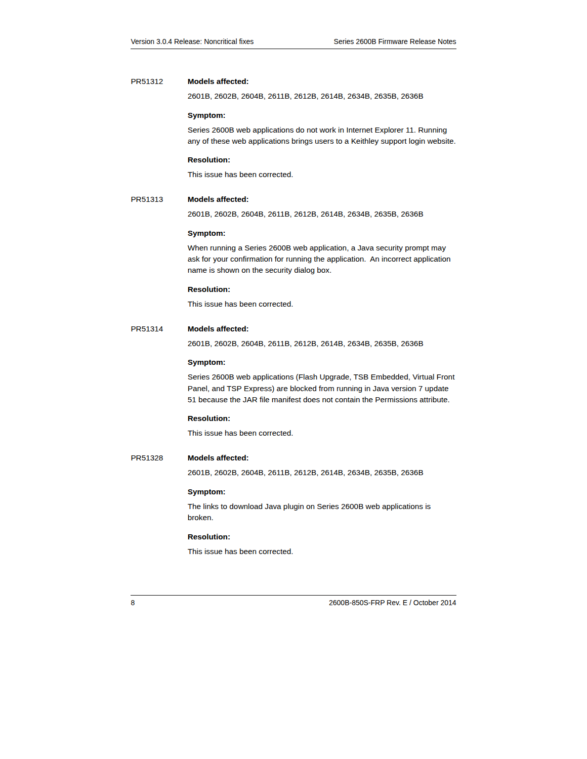Version 3.0.4 Release: Noncritical fixes
Series 2600B Firmware Release Notes
PR51312
Models affected:
2601B, 2602B, 2604B, 2611B, 2612B, 2614B, 2634B, 2635B, 2636B
Symptom:
Series 2600B web applications do not work in Internet Explorer 11. Running any of these web applications brings users to a Keithley support login website.
Resolution:
This issue has been corrected.
PR51313
Models affected:
2601B, 2602B, 2604B, 2611B, 2612B, 2614B, 2634B, 2635B, 2636B
Symptom:
When running a Series 2600B web application, a Java security prompt may ask for your confirmation for running the application. An incorrect application name is shown on the security dialog box.
Resolution:
This issue has been corrected.
PR51314
Models affected:
2601B, 2602B, 2604B, 2611B, 2612B, 2614B, 2634B, 2635B, 2636B
Symptom:
Series 2600B web applications (Flash Upgrade, TSB Embedded, Virtual Front Panel, and TSP Express) are blocked from running in Java version 7 update 51 because the JAR file manifest does not contain the Permissions attribute.
Resolution:
This issue has been corrected.
PR51328
Models affected:
2601B, 2602B, 2604B, 2611B, 2612B, 2614B, 2634B, 2635B, 2636B
Symptom:
The links to download Java plugin on Series 2600B web applications is broken.
Resolution:
This issue has been corrected.
8
2600B-850S-FRP Rev. E / October 2014